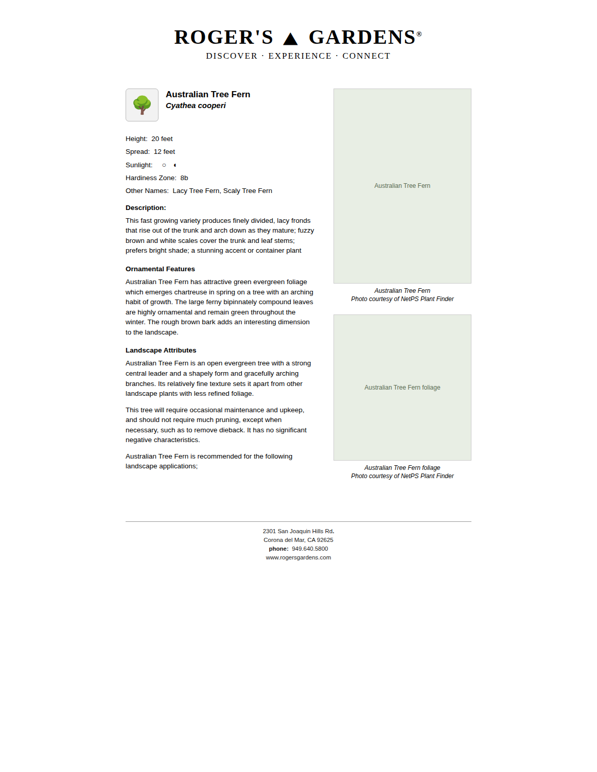ROGER'S ⛰ GARDENS®
DISCOVER · EXPERIENCE · CONNECT
🌳
Australian Tree Fern
Cyathea cooperi
Height: 20 feet
Spread: 12 feet
Sunlight:○◐
Hardiness Zone: 8b
Other Names: Lacy Tree Fern, Scaly Tree Fern
Description:
This fast growing variety produces finely divided, lacy fronds that rise out of the trunk and arch down as they mature; fuzzy brown and white scales cover the trunk and leaf stems; prefers bright shade; a stunning accent or container plant
Ornamental Features
Australian Tree Fern has attractive green evergreen foliage which emerges chartreuse in spring on a tree with an arching habit of growth. The large ferny bipinnately compound leaves are highly ornamental and remain green throughout the winter. The rough brown bark adds an interesting dimension to the landscape.
Landscape Attributes
Australian Tree Fern is an open evergreen tree with a strong central leader and a shapely form and gracefully arching branches. Its relatively fine texture sets it apart from other landscape plants with less refined foliage.
This tree will require occasional maintenance and upkeep, and should not require much pruning, except when necessary, such as to remove dieback. It has no significant negative characteristics.
Australian Tree Fern is recommended for the following landscape applications;
Australian Tree Fern
Australian Tree Fern
Photo courtesy of NetPS Plant Finder
Australian Tree Fern foliage
Australian Tree Fern foliage
Photo courtesy of NetPS Plant Finder
2301 San Joaquin Hills Rd.
Corona del Mar, CA 92625
phone: 949.640.5800
www.rogersgardens.com